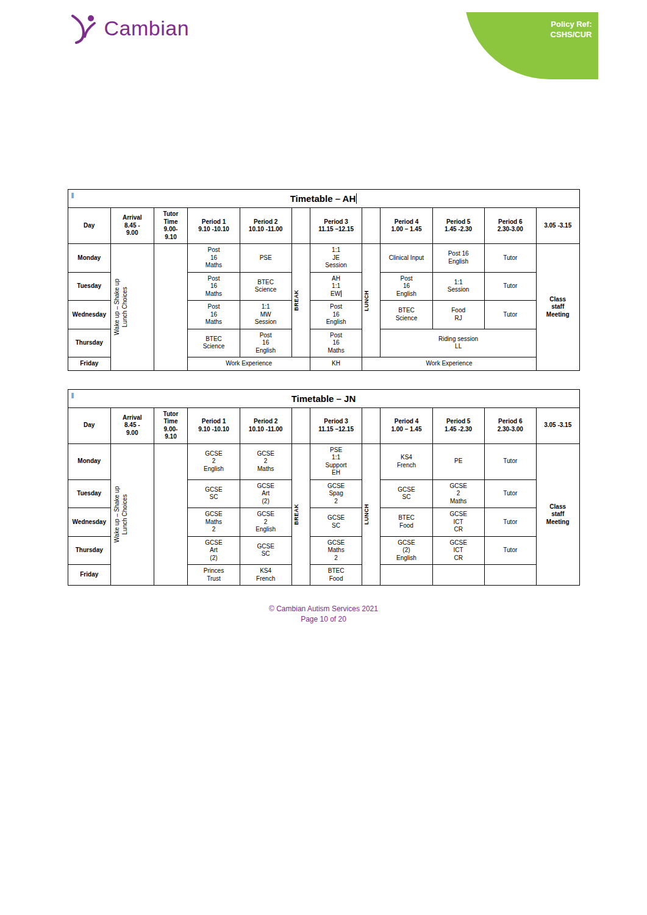Cambian
Policy Ref:
CSHS/CUR
‖
Timetable – AH
| Day | Arrival 8.45 - 9.00 | Tutor Time 9.00- 9.10 | Period 1 9.10 -10.10 | Period 2 10.10 -11.00 | | Period 3 11.15 –12.15 | | Period 4 1.00 – 1.45 | Period 5 1.45 -2.30 | Period 6 2.30-3.00 | 3.05 -3.15 |
| --- | --- | --- | --- | --- | --- | --- | --- | --- | --- | --- | --- |
| Monday | Wake up – Shake up Lunch Choices | | Post 16 Maths | PSE | BREAK | 1:1 JE Session | LUNCH | Clinical Input | Post 16 English | Tutor | Class staff Meeting |
| Tuesday | Post 16 Maths | BTEC Science | AH 1:1 EW | Post 16 English | 1:1 Session | Tutor |
| Wednesday | Post 16 Maths | 1:1 MW Session | Post 16 English | BTEC Science | Food RJ | Tutor |
| Thursday | BTEC Science | Post 16 English | Post 16 Maths | Riding session LL |
| Friday | Work Experience | KH | Work Experience |
‖
Timetable – JN
| Day | Arrival 8.45 - 9.00 | Tutor Time 9.00- 9.10 | Period 1 9.10 -10.10 | Period 2 10.10 -11.00 | | Period 3 11.15 –12.15 | | Period 4 1.00 – 1.45 | Period 5 1.45 -2.30 | Period 6 2.30-3.00 | 3.05 -3.15 |
| --- | --- | --- | --- | --- | --- | --- | --- | --- | --- | --- | --- |
| Monday | Wake up – Shake up Lunch Choices | | GCSE 2 English | GCSE 2 Maths | BREAK | PSE 1:1 Support EH | LUNCH | KS4 French | PE | Tutor | Class staff Meeting |
| Tuesday | GCSE SC | GCSE Art (2) | GCSE Spag 2 | GCSE SC | GCSE 2 Maths | Tutor |
| Wednesday | GCSE Maths 2 | GCSE 2 English | GCSE SC | BTEC Food | GCSE ICT CR | Tutor |
| Thursday | GCSE Art (2) | GCSE SC | GCSE Maths 2 | GCSE (2) English | GCSE ICT CR | Tutor |
| Friday | Princes Trust | KS4 French | BTEC Food | | | |
© Cambian Autism Services 2021
Page 10 of 20